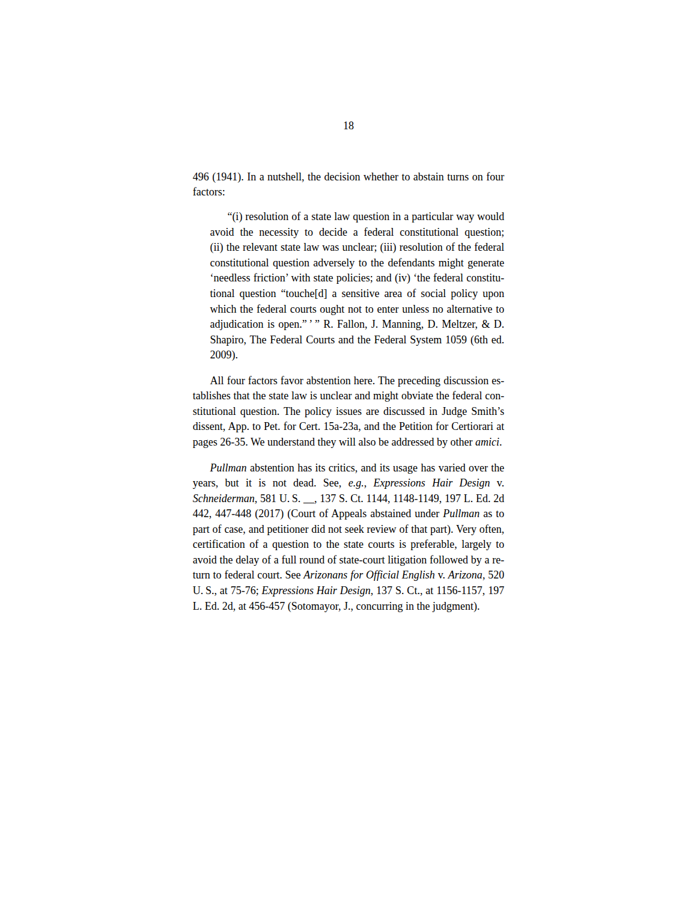18
496 (1941). In a nutshell, the decision whether to abstain turns on four factors:
“(i) resolution of a state law question in a particular way would avoid the necessity to decide a federal constitutional question; (ii) the relevant state law was unclear; (iii) resolution of the federal constitutional question adversely to the defendants might generate ‘needless friction’ with state policies; and (iv) ‘the federal constitutional question “touche[d] a sensitive area of social policy upon which the federal courts ought not to enter unless no alternative to adjudication is open.” ’ ” R. Fallon, J. Manning, D. Meltzer, & D. Shapiro, The Federal Courts and the Federal System 1059 (6th ed. 2009).
All four factors favor abstention here. The preceding discussion establishes that the state law is unclear and might obviate the federal constitutional question. The policy issues are discussed in Judge Smith’s dissent, App. to Pet. for Cert. 15a-23a, and the Petition for Certiorari at pages 26-35. We understand they will also be addressed by other amici.
Pullman abstention has its critics, and its usage has varied over the years, but it is not dead. See, e.g., Expressions Hair Design v. Schneiderman, 581 U. S. __, 137 S. Ct. 1144, 1148-1149, 197 L. Ed. 2d 442, 447-448 (2017) (Court of Appeals abstained under Pullman as to part of case, and petitioner did not seek review of that part). Very often, certification of a question to the state courts is preferable, largely to avoid the delay of a full round of state-court litigation followed by a return to federal court. See Arizonans for Official English v. Arizona, 520 U. S., at 75-76; Expressions Hair Design, 137 S. Ct., at 1156-1157, 197 L. Ed. 2d, at 456-457 (Sotomayor, J., concurring in the judgment).